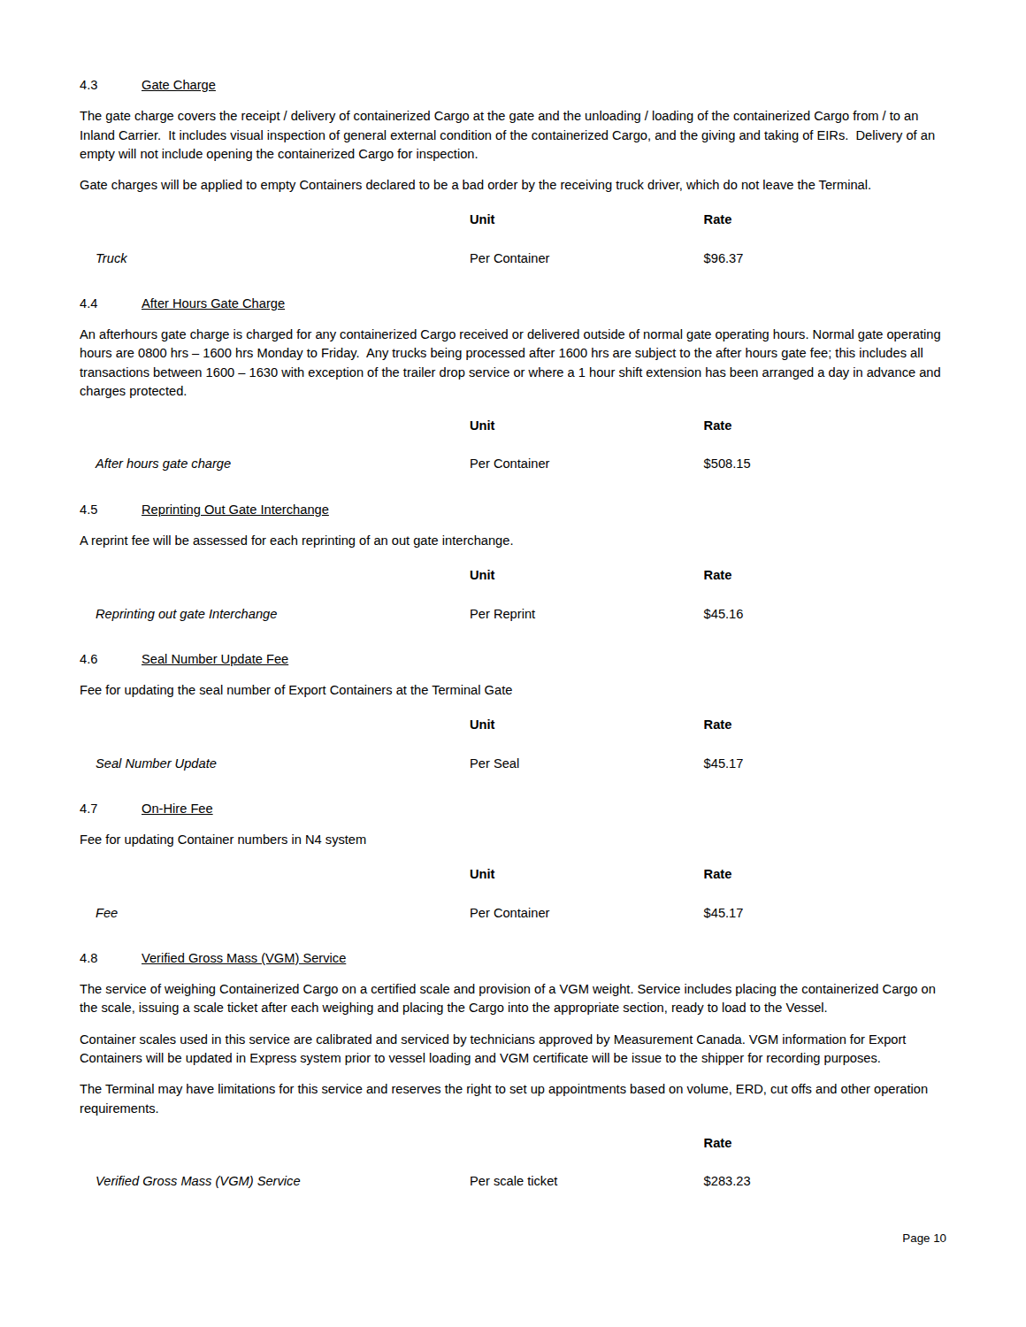4.3 Gate Charge
The gate charge covers the receipt / delivery of containerized Cargo at the gate and the unloading / loading of the containerized Cargo from / to an Inland Carrier. It includes visual inspection of general external condition of the containerized Cargo, and the giving and taking of EIRs. Delivery of an empty will not include opening the containerized Cargo for inspection.
Gate charges will be applied to empty Containers declared to be a bad order by the receiving truck driver, which do not leave the Terminal.
| | Unit | Rate |
| --- | --- | --- |
| Truck | Per Container | $96.37 |
4.4 After Hours Gate Charge
An afterhours gate charge is charged for any containerized Cargo received or delivered outside of normal gate operating hours. Normal gate operating hours are 0800 hrs – 1600 hrs Monday to Friday. Any trucks being processed after 1600 hrs are subject to the after hours gate fee; this includes all transactions between 1600 – 1630 with exception of the trailer drop service or where a 1 hour shift extension has been arranged a day in advance and charges protected.
| | Unit | Rate |
| --- | --- | --- |
| After hours gate charge | Per Container | $508.15 |
4.5 Reprinting Out Gate Interchange
A reprint fee will be assessed for each reprinting of an out gate interchange.
| | Unit | Rate |
| --- | --- | --- |
| Reprinting out gate Interchange | Per Reprint | $45.16 |
4.6 Seal Number Update Fee
Fee for updating the seal number of Export Containers at the Terminal Gate
| | Unit | Rate |
| --- | --- | --- |
| Seal Number Update | Per Seal | $45.17 |
4.7 On-Hire Fee
Fee for updating Container numbers in N4 system
| | Unit | Rate |
| --- | --- | --- |
| Fee | Per Container | $45.17 |
4.8 Verified Gross Mass (VGM) Service
The service of weighing Containerized Cargo on a certified scale and provision of a VGM weight. Service includes placing the containerized Cargo on the scale, issuing a scale ticket after each weighing and placing the Cargo into the appropriate section, ready to load to the Vessel.
Container scales used in this service are calibrated and serviced by technicians approved by Measurement Canada. VGM information for Export Containers will be updated in Express system prior to vessel loading and VGM certificate will be issue to the shipper for recording purposes.
The Terminal may have limitations for this service and reserves the right to set up appointments based on volume, ERD, cut offs and other operation requirements.
| | | Rate |
| --- | --- | --- |
| Verified Gross Mass (VGM) Service | Per scale ticket | $283.23 |
Page 10